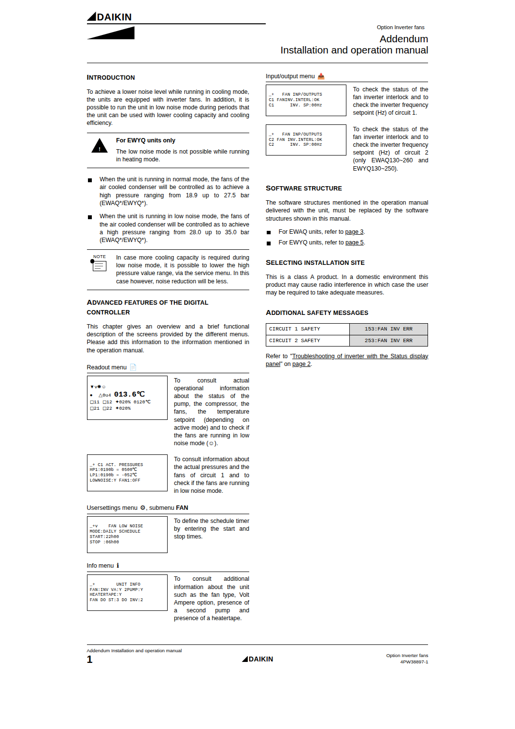DAIKIN
Option Inverter fans
Addendum
Installation and operation manual
INTRODUCTION
To achieve a lower noise level while running in cooling mode, the units are equipped with inverter fans. In addition, it is possible to run the unit in low noise mode during periods that the unit can be used with lower cooling capacity and cooling efficiency.
For EWYQ units only
The low noise mode is not possible while running in heating mode.
When the unit is running in normal mode, the fans of the air cooled condenser will be controlled as to achieve a high pressure ranging from 18.9 up to 27.5 bar (EWAQ*/EWYQ*).
When the unit is running in low noise mode, the fans of the air cooled condenser will be controlled as to achieve a high pressure ranging from 28.0 up to 35.0 bar (EWAQ*/EWYQ*).
NOTE
In case more cooling capacity is required during low noise mode, it is possible to lower the high pressure value range, via the service menu. In this case however, noise reduction will be less.
ADVANCED FEATURES OF THE DIGITAL
CONTROLLER
This chapter gives an overview and a brief functional description of the screens provided by the different menus. Please add this information to the information mentioned in the operation manual.
Readout menu 📄
▼v✺☺ ● △0u4 013.6℃ ◻11 ◻12 ✦020% 0120℃ ◻21 ◻22 ✦020%
To consult actual operational information about the status of the pump, the compressor, the fans, the temperature setpoint (depending on active mode) and to check if the fans are running in low noise mode (☺).
_+ C1 ACT. PRESSURES HP1:0190b = 0500℃ LP1:0190b = -052℃ LOWNOISE:Y FAN1:OFF
To consult information about the actual pressures and the fans of circuit 1 and to check if the fans are running in low noise mode.
Usersettings menu ⚙, submenu FAN
_+v FAN LOW NOISE MODE:DAILY SCHEDULE START:22h00 STOP :06h00
To define the schedule timer by entering the start and stop times.
Info menu ℹ
_+ UNIT INFO FAN:INV VA:Y 2PUMP:Y HEATERTAPE:Y FAN DO ST:3 DO INV:2
To consult additional information about the unit such as the fan type, Volt Ampere option, presence of a second pump and presence of a heatertape.
Input/output menu 📤
_+ FAN INP/OUTPUTS C1 FANINV.INTERL:OK C1 INV. SP:00Hz
To check the status of the fan inverter interlock and to check the inverter frequency setpoint (Hz) of circuit 1.
_+ FAN INP/OUTPUTS C2 FAN INV.INTERL:OK C2 INV. SP:00Hz
To check the status of the fan inverter interlock and to check the inverter frequency setpoint (Hz) of circuit 2 (only EWAQ130~260 and EWYQ130~250).
SOFTWARE STRUCTURE
The software structures mentioned in the operation manual delivered with the unit, must be replaced by the software structures shown in this manual.
For EWAQ units, refer to page 3.
For EWYQ units, refer to page 5.
SELECTING INSTALLATION SITE
This is a class A product. In a domestic environment this product may cause radio interference in which case the user may be required to take adequate measures.
ADDITIONAL SAFETY MESSAGES
| CIRCUIT 1 SAFETY | 153:FAN INV ERR |
| CIRCUIT 2 SAFETY | 253:FAN INV ERR |
Refer to "Troubleshooting of inverter with the Status display panel" on page 2.
Addendum Installation and operation manual 1
DAIKIN
Option Inverter fans
4PW38897-1